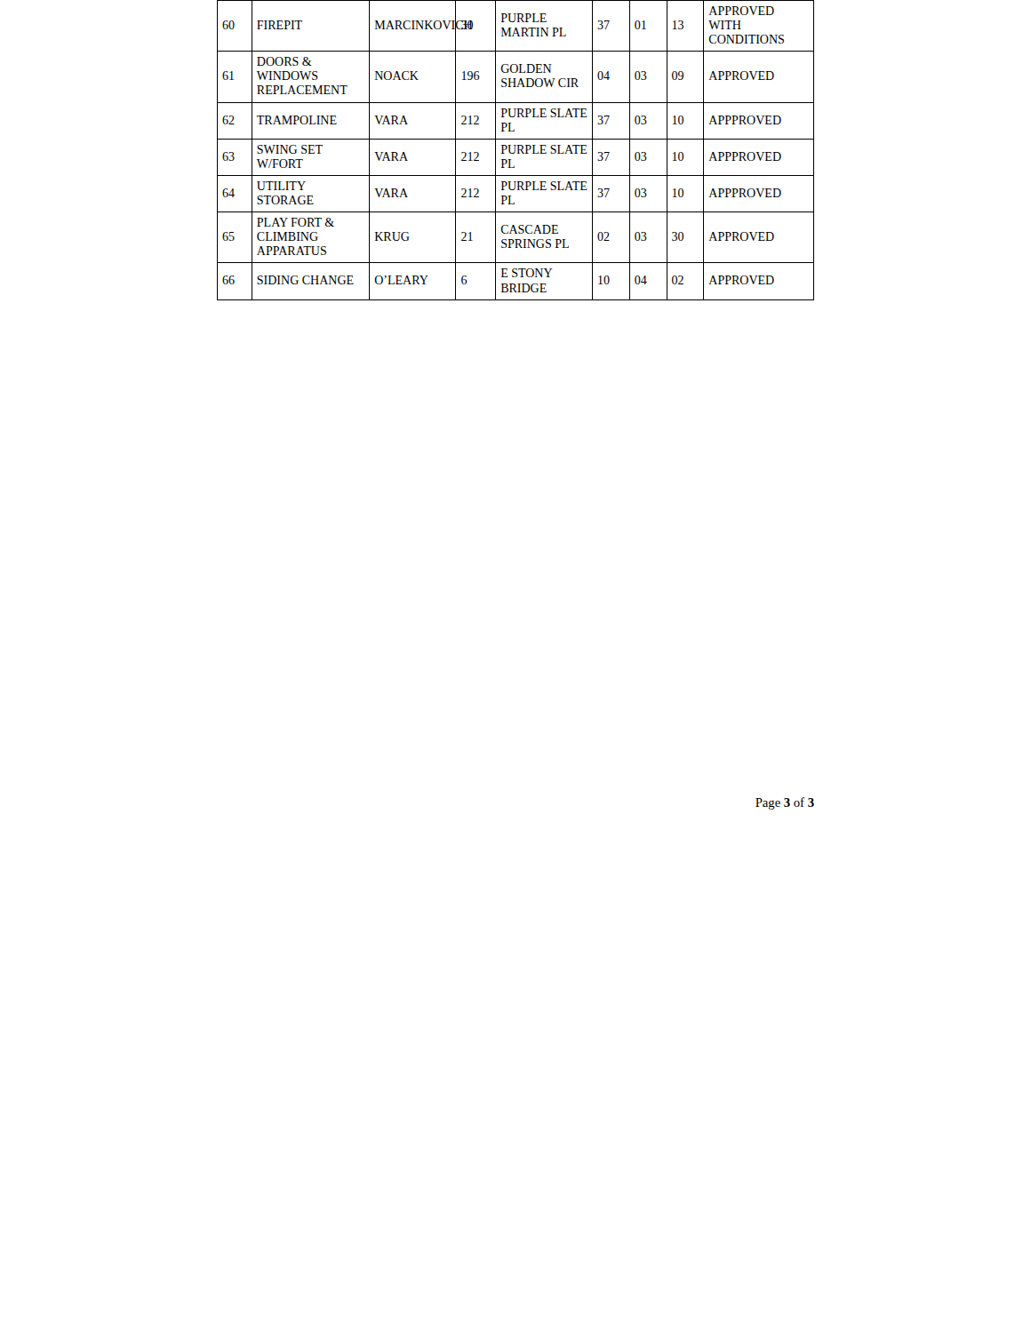| 60 | FIREPIT | MARCINKOVICH | 30 | PURPLE MARTIN PL | 37 | 01 | 13 | APPROVED WITH CONDITIONS |
| 61 | DOORS & WINDOWS REPLACEMENT | NOACK | 196 | GOLDEN SHADOW CIR | 04 | 03 | 09 | APPROVED |
| 62 | TRAMPOLINE | VARA | 212 | PURPLE SLATE PL | 37 | 03 | 10 | APPPROVED |
| 63 | SWING SET W/FORT | VARA | 212 | PURPLE SLATE PL | 37 | 03 | 10 | APPPROVED |
| 64 | UTILITY STORAGE | VARA | 212 | PURPLE SLATE PL | 37 | 03 | 10 | APPPROVED |
| 65 | PLAY FORT & CLIMBING APPARATUS | KRUG | 21 | CASCADE SPRINGS PL | 02 | 03 | 30 | APPROVED |
| 66 | SIDING CHANGE | O’LEARY | 6 | E STONY BRIDGE | 10 | 04 | 02 | APPROVED |
Page 3 of 3